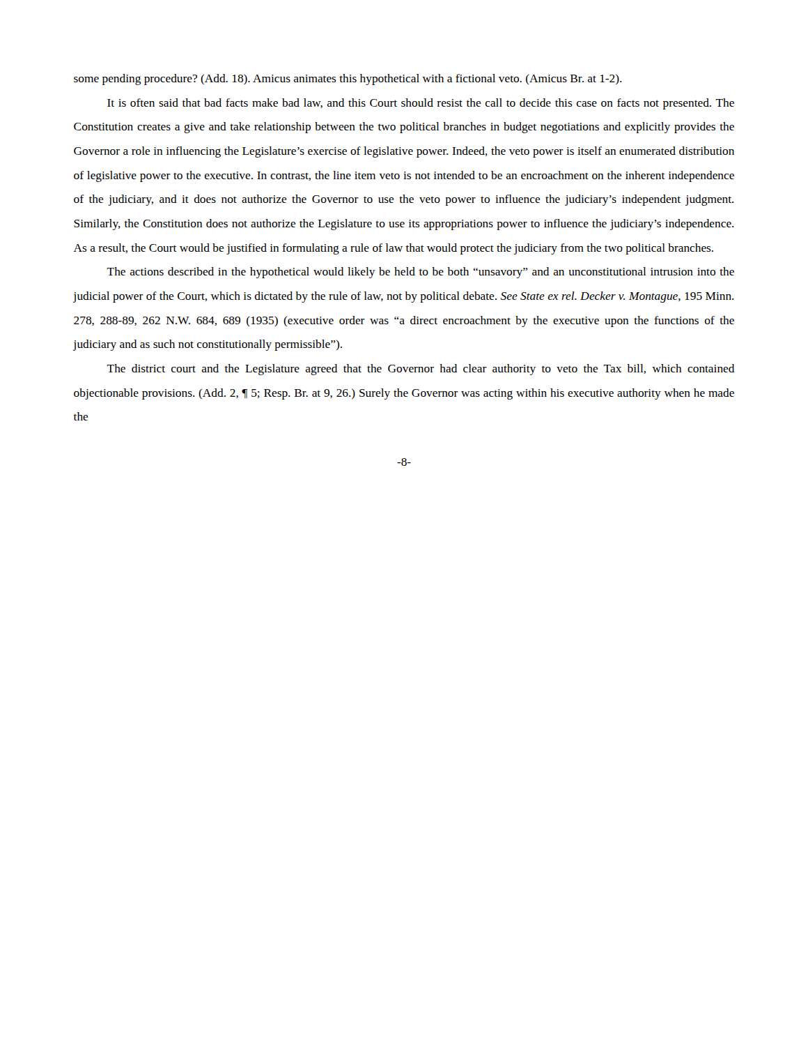some pending procedure? (Add. 18). Amicus animates this hypothetical with a fictional veto. (Amicus Br. at 1-2).
It is often said that bad facts make bad law, and this Court should resist the call to decide this case on facts not presented. The Constitution creates a give and take relationship between the two political branches in budget negotiations and explicitly provides the Governor a role in influencing the Legislature’s exercise of legislative power. Indeed, the veto power is itself an enumerated distribution of legislative power to the executive. In contrast, the line item veto is not intended to be an encroachment on the inherent independence of the judiciary, and it does not authorize the Governor to use the veto power to influence the judiciary’s independent judgment. Similarly, the Constitution does not authorize the Legislature to use its appropriations power to influence the judiciary’s independence. As a result, the Court would be justified in formulating a rule of law that would protect the judiciary from the two political branches.
The actions described in the hypothetical would likely be held to be both “unsavory” and an unconstitutional intrusion into the judicial power of the Court, which is dictated by the rule of law, not by political debate. See State ex rel. Decker v. Montague, 195 Minn. 278, 288-89, 262 N.W. 684, 689 (1935) (executive order was “a direct encroachment by the executive upon the functions of the judiciary and as such not constitutionally permissible”).
The district court and the Legislature agreed that the Governor had clear authority to veto the Tax bill, which contained objectionable provisions. (Add. 2, ¶ 5; Resp. Br. at 9, 26.) Surely the Governor was acting within his executive authority when he made the
-8-